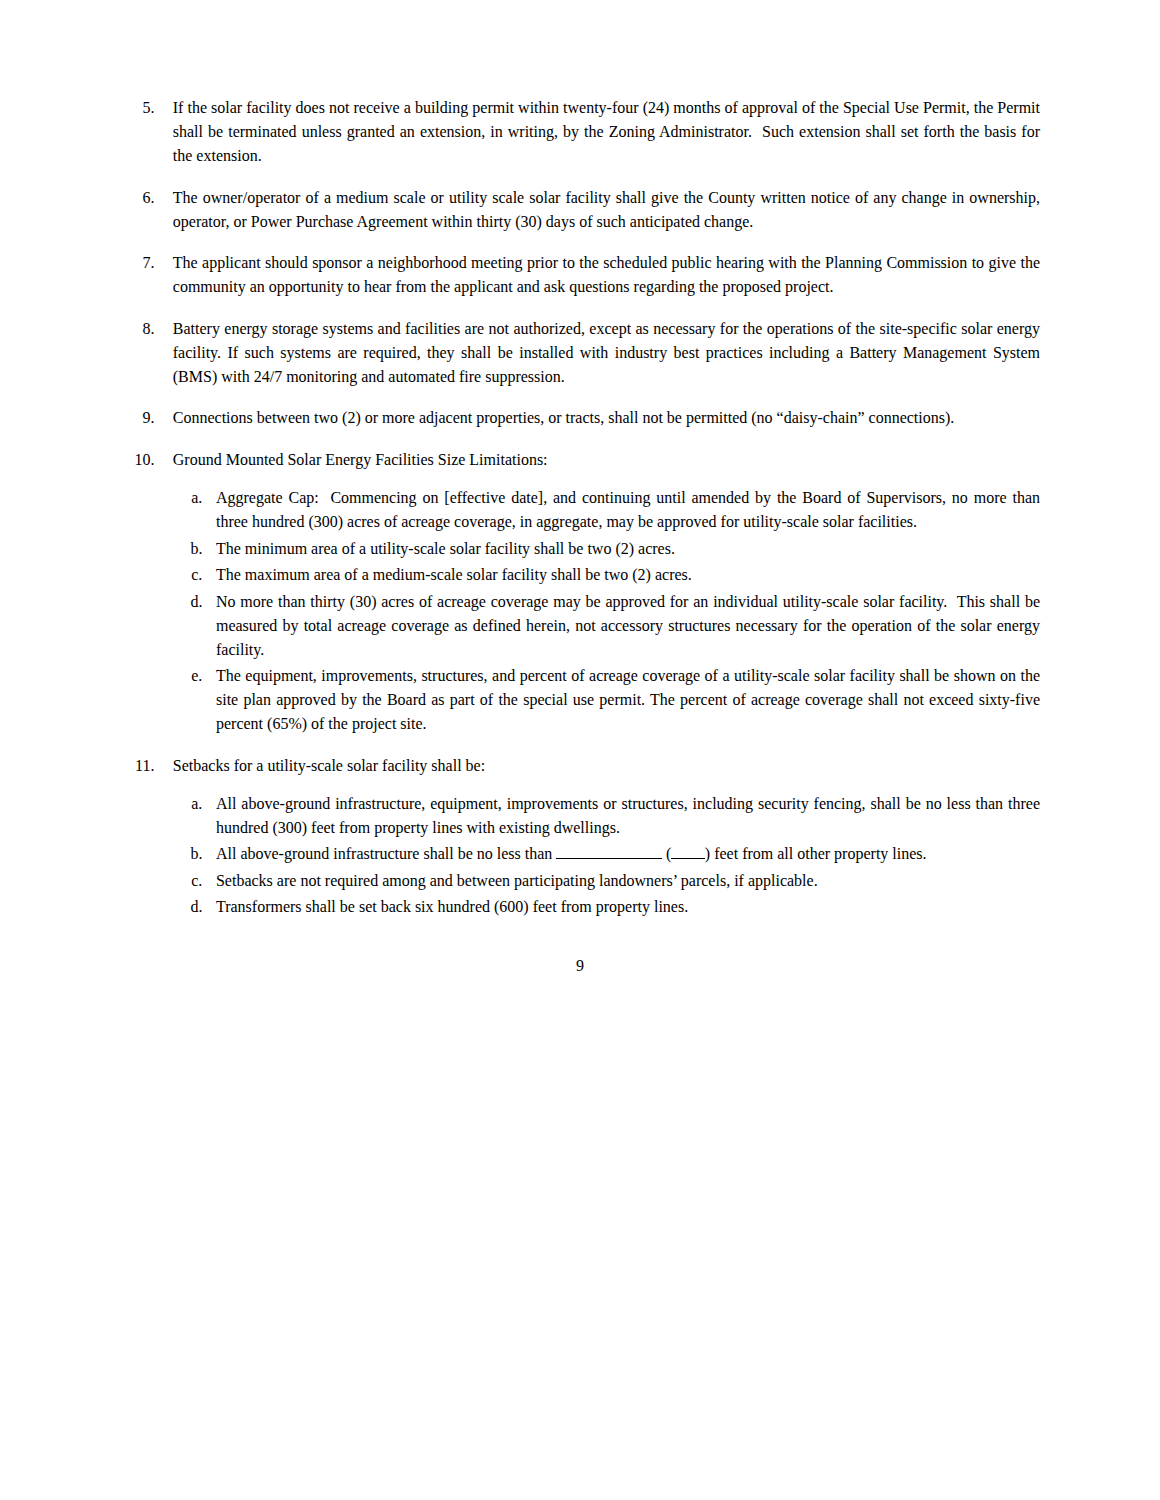If the solar facility does not receive a building permit within twenty-four (24) months of approval of the Special Use Permit, the Permit shall be terminated unless granted an extension, in writing, by the Zoning Administrator. Such extension shall set forth the basis for the extension.
The owner/operator of a medium scale or utility scale solar facility shall give the County written notice of any change in ownership, operator, or Power Purchase Agreement within thirty (30) days of such anticipated change.
The applicant should sponsor a neighborhood meeting prior to the scheduled public hearing with the Planning Commission to give the community an opportunity to hear from the applicant and ask questions regarding the proposed project.
Battery energy storage systems and facilities are not authorized, except as necessary for the operations of the site-specific solar energy facility. If such systems are required, they shall be installed with industry best practices including a Battery Management System (BMS) with 24/7 monitoring and automated fire suppression.
Connections between two (2) or more adjacent properties, or tracts, shall not be permitted (no “daisy-chain” connections).
Ground Mounted Solar Energy Facilities Size Limitations:
Aggregate Cap: Commencing on [effective date], and continuing until amended by the Board of Supervisors, no more than three hundred (300) acres of acreage coverage, in aggregate, may be approved for utility-scale solar facilities.
The minimum area of a utility-scale solar facility shall be two (2) acres.
The maximum area of a medium-scale solar facility shall be two (2) acres.
No more than thirty (30) acres of acreage coverage may be approved for an individual utility-scale solar facility. This shall be measured by total acreage coverage as defined herein, not accessory structures necessary for the operation of the solar energy facility.
The equipment, improvements, structures, and percent of acreage coverage of a utility-scale solar facility shall be shown on the site plan approved by the Board as part of the special use permit. The percent of acreage coverage shall not exceed sixty-five percent (65%) of the project site.
Setbacks for a utility-scale solar facility shall be:
All above-ground infrastructure, equipment, improvements or structures, including security fencing, shall be no less than three hundred (300) feet from property lines with existing dwellings.
All above-ground infrastructure shall be no less than ( ) feet from all other property lines.
Setbacks are not required among and between participating landowners’ parcels, if applicable.
Transformers shall be set back six hundred (600) feet from property lines.
9